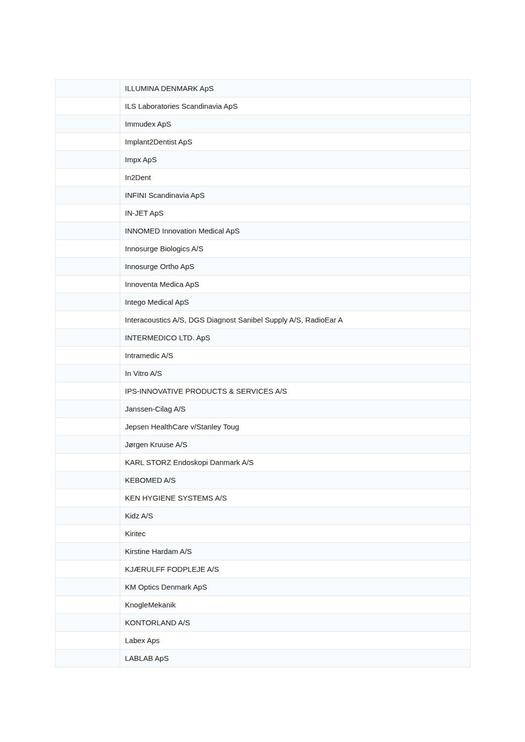| | ILLUMINA DENMARK ApS |
| | ILS Laboratories Scandinavia ApS |
| | Immudex ApS |
| | Implant2Dentist ApS |
| | Impx ApS |
| | In2Dent |
| | INFINI Scandinavia ApS |
| | IN-JET ApS |
| | INNOMED Innovation Medical ApS |
| | Innosurge Biologics A/S |
| | Innosurge Ortho ApS |
| | Innoventa Medica ApS |
| | Intego Medical ApS |
| | Interacoustics A/S, DGS Diagnost Sanibel Supply A/S, RadioEar A |
| | INTERMEDICO LTD. ApS |
| | Intramedic A/S |
| | In Vitro A/S |
| | IPS-INNOVATIVE PRODUCTS & SERVICES A/S |
| | Janssen-Cilag A/S |
| | Jepsen HealthCare v/Stanley Toug |
| | Jørgen Kruuse A/S |
| | KARL STORZ Endoskopi Danmark A/S |
| | KEBOMED A/S |
| | KEN HYGIENE SYSTEMS A/S |
| | Kidz A/S |
| | Kiritec |
| | Kirstine Hardam A/S |
| | KJÆRULFF FODPLEJE A/S |
| | KM Optics Denmark ApS |
| | KnogleMekanik |
| | KONTORLAND A/S |
| | Labex Aps |
| | LABLAB ApS |